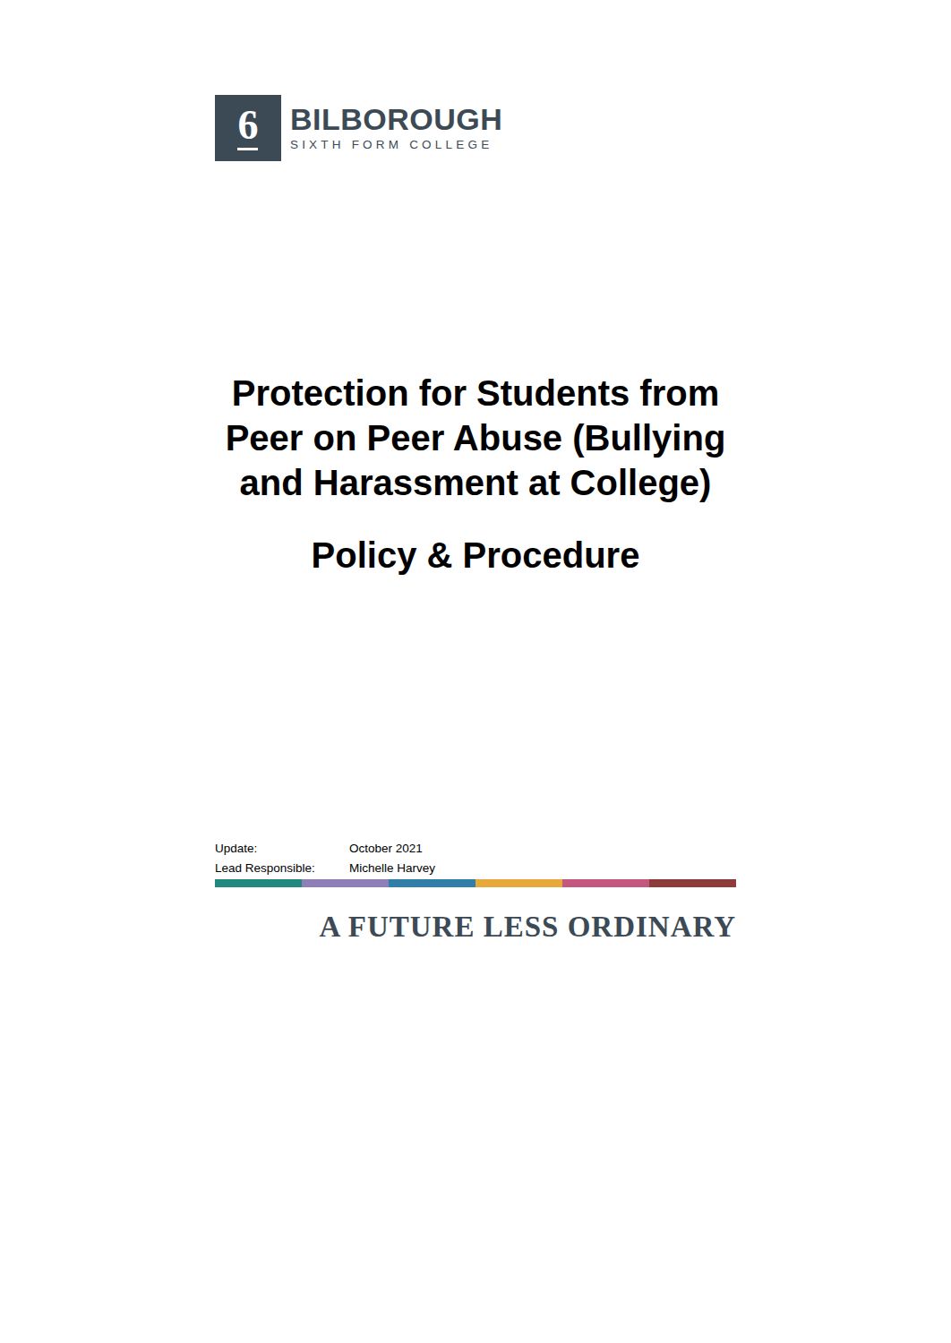6
BILBOROUGH
SIXTH FORM COLLEGE
Protection for Students from Peer on Peer Abuse (Bullying and Harassment at College)
Policy & Procedure
| Update: | October 2021 |
| Lead Responsible: | Michelle Harvey |
A FUTURE LESS ORDINARY